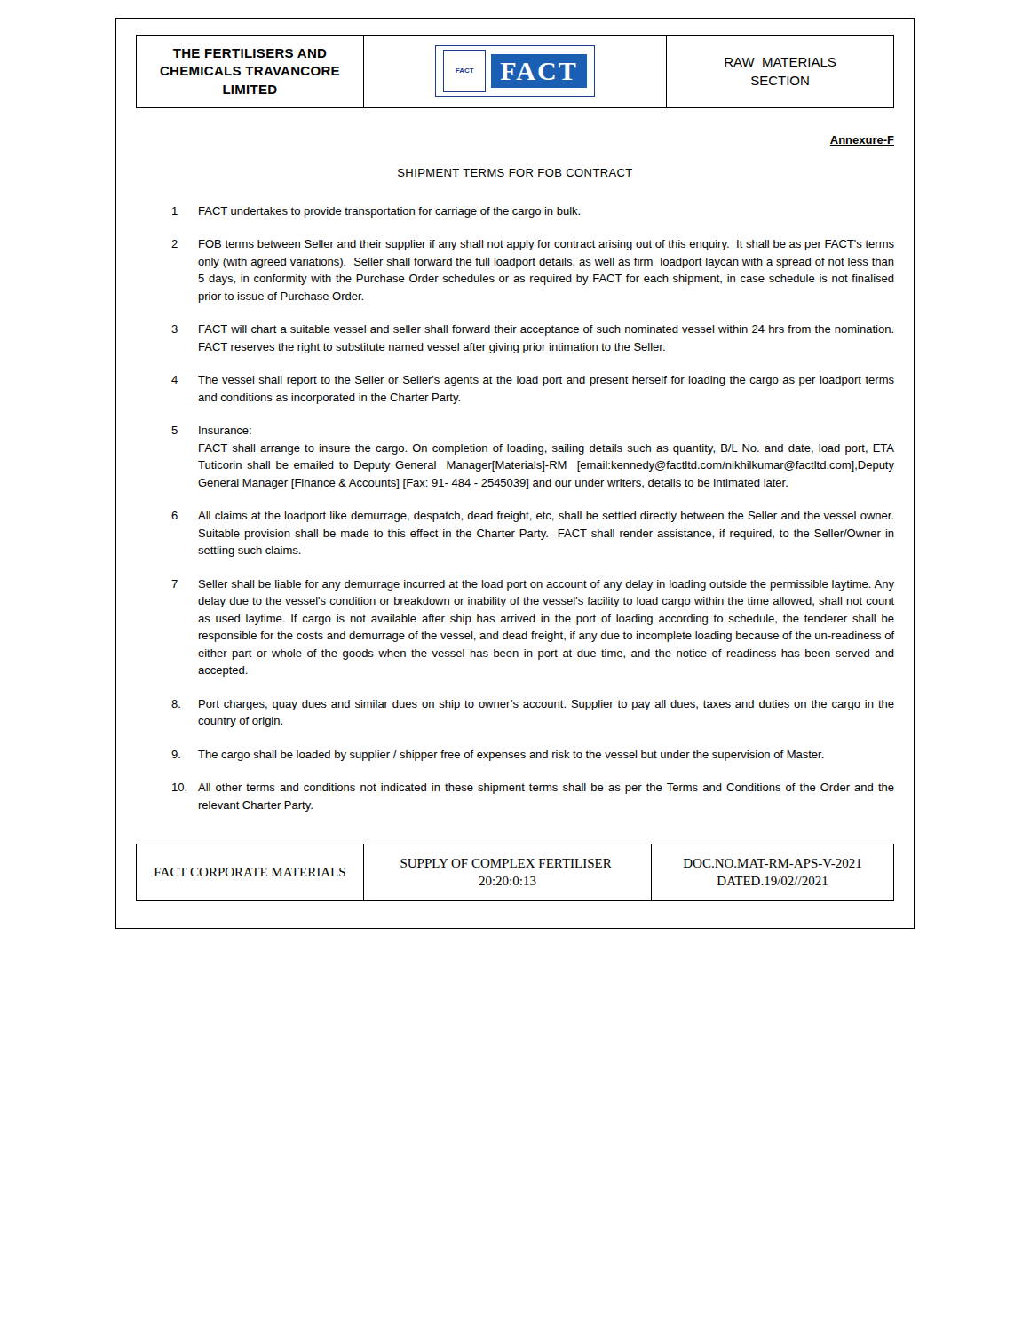| THE FERTILISERS AND CHEMICALS TRAVANCORE LIMITED | FACT FACT | RAW MATERIALS SECTION |
Annexure-F
SHIPMENT TERMS FOR FOB CONTRACT
1 FACT undertakes to provide transportation for carriage of the cargo in bulk.
2 FOB terms between Seller and their supplier if any shall not apply for contract arising out of this enquiry. It shall be as per FACT's terms only (with agreed variations). Seller shall forward the full loadport details, as well as firm loadport laycan with a spread of not less than 5 days, in conformity with the Purchase Order schedules or as required by FACT for each shipment, in case schedule is not finalised prior to issue of Purchase Order.
3 FACT will chart a suitable vessel and seller shall forward their acceptance of such nominated vessel within 24 hrs from the nomination. FACT reserves the right to substitute named vessel after giving prior intimation to the Seller.
4 The vessel shall report to the Seller or Seller's agents at the load port and present herself for loading the cargo as per loadport terms and conditions as incorporated in the Charter Party.
5 Insurance: FACT shall arrange to insure the cargo. On completion of loading, sailing details such as quantity, B/L No. and date, load port, ETA Tuticorin shall be emailed to Deputy General Manager[Materials]-RM [email:kennedy@factltd.com/nikhilkumar@factltd.com],Deputy General Manager [Finance & Accounts] [Fax: 91- 484 - 2545039] and our under writers, details to be intimated later.
6 All claims at the loadport like demurrage, despatch, dead freight, etc, shall be settled directly between the Seller and the vessel owner. Suitable provision shall be made to this effect in the Charter Party. FACT shall render assistance, if required, to the Seller/Owner in settling such claims.
7 Seller shall be liable for any demurrage incurred at the load port on account of any delay in loading outside the permissible laytime. Any delay due to the vessel's condition or breakdown or inability of the vessel's facility to load cargo within the time allowed, shall not count as used laytime. If cargo is not available after ship has arrived in the port of loading according to schedule, the tenderer shall be responsible for the costs and demurrage of the vessel, and dead freight, if any due to incomplete loading because of the un-readiness of either part or whole of the goods when the vessel has been in port at due time, and the notice of readiness has been served and accepted.
8. Port charges, quay dues and similar dues on ship to owner’s account. Supplier to pay all dues, taxes and duties on the cargo in the country of origin.
9. The cargo shall be loaded by supplier / shipper free of expenses and risk to the vessel but under the supervision of Master.
10. All other terms and conditions not indicated in these shipment terms shall be as per the Terms and Conditions of the Order and the relevant Charter Party.
| FACT CORPORATE MATERIALS | SUPPLY OF COMPLEX FERTILISER 20:20:0:13 | DOC.NO.MAT-RM-APS-V-2021 DATED.19/02//2021 |